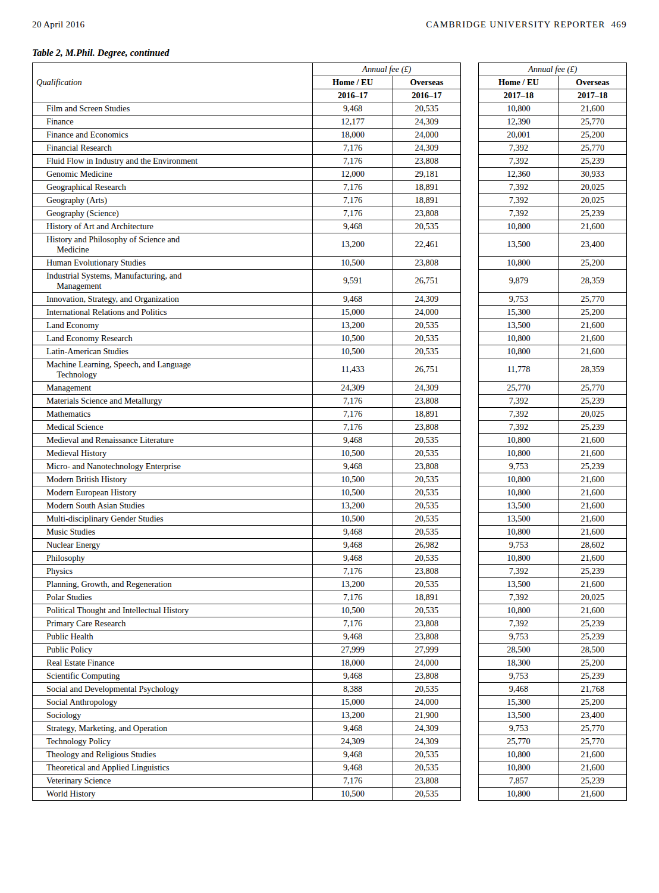20 April 2016 CAMBRIDGE UNIVERSITY REPORTER 469
Table 2, M.Phil. Degree, continued
| Qualification | Annual fee (£) | | Annual fee (£) |
| --- | --- | --- | --- |
| Home / EU | Overseas | Home / EU | Overseas |
| 2016–17 | 2016–17 | 2017–18 | 2017–18 |
| Film and Screen Studies | 9,468 | 20,535 | | 10,800 | 21,600 |
| Finance | 12,177 | 24,309 | | 12,390 | 25,770 |
| Finance and Economics | 18,000 | 24,000 | | 20,001 | 25,200 |
| Financial Research | 7,176 | 24,309 | | 7,392 | 25,770 |
| Fluid Flow in Industry and the Environment | 7,176 | 23,808 | | 7,392 | 25,239 |
| Genomic Medicine | 12,000 | 29,181 | | 12,360 | 30,933 |
| Geographical Research | 7,176 | 18,891 | | 7,392 | 20,025 |
| Geography (Arts) | 7,176 | 18,891 | | 7,392 | 20,025 |
| Geography (Science) | 7,176 | 23,808 | | 7,392 | 25,239 |
| History of Art and Architecture | 9,468 | 20,535 | | 10,800 | 21,600 |
| History and Philosophy of Science and Medicine | 13,200 | 22,461 | | 13,500 | 23,400 |
| Human Evolutionary Studies | 10,500 | 23,808 | | 10,800 | 25,200 |
| Industrial Systems, Manufacturing, and Management | 9,591 | 26,751 | | 9,879 | 28,359 |
| Innovation, Strategy, and Organization | 9,468 | 24,309 | | 9,753 | 25,770 |
| International Relations and Politics | 15,000 | 24,000 | | 15,300 | 25,200 |
| Land Economy | 13,200 | 20,535 | | 13,500 | 21,600 |
| Land Economy Research | 10,500 | 20,535 | | 10,800 | 21,600 |
| Latin-American Studies | 10,500 | 20,535 | | 10,800 | 21,600 |
| Machine Learning, Speech, and Language Technology | 11,433 | 26,751 | | 11,778 | 28,359 |
| Management | 24,309 | 24,309 | | 25,770 | 25,770 |
| Materials Science and Metallurgy | 7,176 | 23,808 | | 7,392 | 25,239 |
| Mathematics | 7,176 | 18,891 | | 7,392 | 20,025 |
| Medical Science | 7,176 | 23,808 | | 7,392 | 25,239 |
| Medieval and Renaissance Literature | 9,468 | 20,535 | | 10,800 | 21,600 |
| Medieval History | 10,500 | 20,535 | | 10,800 | 21,600 |
| Micro- and Nanotechnology Enterprise | 9,468 | 23,808 | | 9,753 | 25,239 |
| Modern British History | 10,500 | 20,535 | | 10,800 | 21,600 |
| Modern European History | 10,500 | 20,535 | | 10,800 | 21,600 |
| Modern South Asian Studies | 13,200 | 20,535 | | 13,500 | 21,600 |
| Multi-disciplinary Gender Studies | 10,500 | 20,535 | | 13,500 | 21,600 |
| Music Studies | 9,468 | 20,535 | | 10,800 | 21,600 |
| Nuclear Energy | 9,468 | 26,982 | | 9,753 | 28,602 |
| Philosophy | 9,468 | 20,535 | | 10,800 | 21,600 |
| Physics | 7,176 | 23,808 | | 7,392 | 25,239 |
| Planning, Growth, and Regeneration | 13,200 | 20,535 | | 13,500 | 21,600 |
| Polar Studies | 7,176 | 18,891 | | 7,392 | 20,025 |
| Political Thought and Intellectual History | 10,500 | 20,535 | | 10,800 | 21,600 |
| Primary Care Research | 7,176 | 23,808 | | 7,392 | 25,239 |
| Public Health | 9,468 | 23,808 | | 9,753 | 25,239 |
| Public Policy | 27,999 | 27,999 | | 28,500 | 28,500 |
| Real Estate Finance | 18,000 | 24,000 | | 18,300 | 25,200 |
| Scientific Computing | 9,468 | 23,808 | | 9,753 | 25,239 |
| Social and Developmental Psychology | 8,388 | 20,535 | | 9,468 | 21,768 |
| Social Anthropology | 15,000 | 24,000 | | 15,300 | 25,200 |
| Sociology | 13,200 | 21,900 | | 13,500 | 23,400 |
| Strategy, Marketing, and Operation | 9,468 | 24,309 | | 9,753 | 25,770 |
| Technology Policy | 24,309 | 24,309 | | 25,770 | 25,770 |
| Theology and Religious Studies | 9,468 | 20,535 | | 10,800 | 21,600 |
| Theoretical and Applied Linguistics | 9,468 | 20,535 | | 10,800 | 21,600 |
| Veterinary Science | 7,176 | 23,808 | | 7,857 | 25,239 |
| World History | 10,500 | 20,535 | | 10,800 | 21,600 |